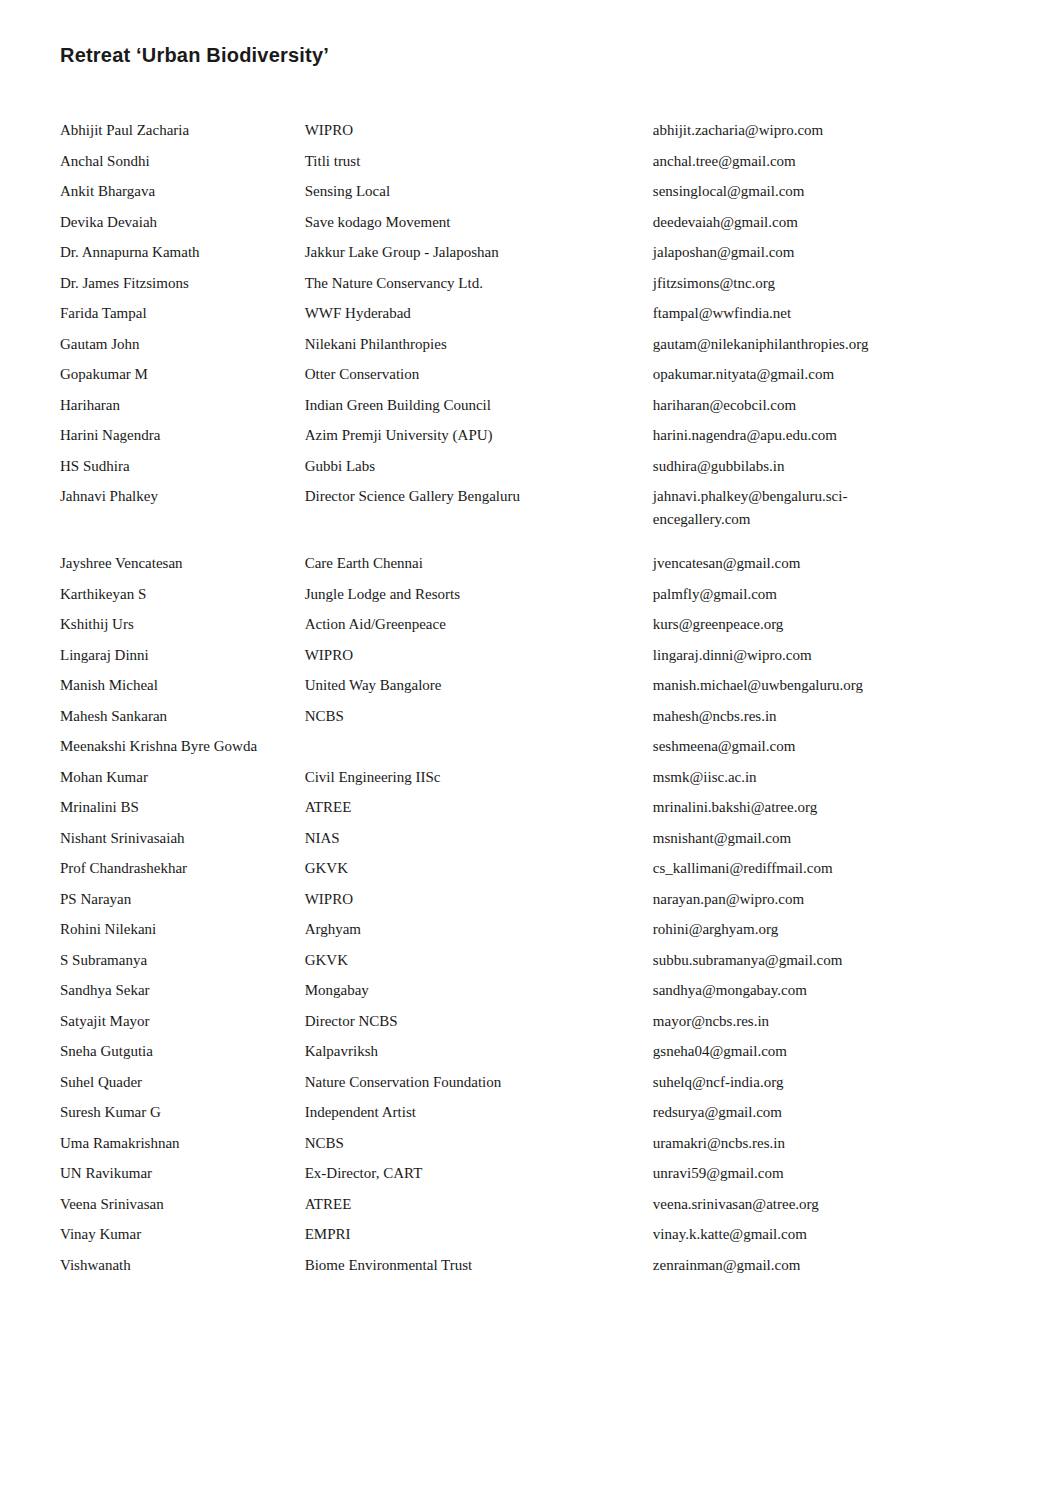Retreat ‘Urban Biodiversity’
| Abhijit Paul Zacharia | WIPRO | abhijit.zacharia@wipro.com |
| Anchal Sondhi | Titli trust | anchal.tree@gmail.com |
| Ankit Bhargava | Sensing Local | sensinglocal@gmail.com |
| Devika Devaiah | Save kodago Movement | deedevaiah@gmail.com |
| Dr. Annapurna Kamath | Jakkur Lake Group - Jalaposhan | jalaposhan@gmail.com |
| Dr. James Fitzsimons | The Nature Conservancy Ltd. | jfitzsimons@tnc.org |
| Farida Tampal | WWF Hyderabad | ftampal@wwfindia.net |
| Gautam John | Nilekani Philanthropies | gautam@nilekaniphilanthropies.org |
| Gopakumar M | Otter Conservation | opakumar.nityata@gmail.com |
| Hariharan | Indian Green Building Council | hariharan@ecobcil.com |
| Harini Nagendra | Azim Premji University (APU) | harini.nagendra@apu.edu.com |
| HS Sudhira | Gubbi Labs | sudhira@gubbilabs.in |
| Jahnavi Phalkey | Director Science Gallery Bengaluru | jahnavi.phalkey@bengaluru.sci- encegallery.com |
| Jayshree Vencatesan | Care Earth Chennai | jvencatesan@gmail.com |
| Karthikeyan S | Jungle Lodge and Resorts | palmfly@gmail.com |
| Kshithij Urs | Action Aid/Greenpeace | kurs@greenpeace.org |
| Lingaraj Dinni | WIPRO | lingaraj.dinni@wipro.com |
| Manish Micheal | United Way Bangalore | manish.michael@uwbengaluru.org |
| Mahesh Sankaran | NCBS | mahesh@ncbs.res.in |
| Meenakshi Krishna Byre Gowda | | seshmeena@gmail.com |
| Mohan Kumar | Civil Engineering IISc | msmk@iisc.ac.in |
| Mrinalini BS | ATREE | mrinalini.bakshi@atree.org |
| Nishant Srinivasaiah | NIAS | msnishant@gmail.com |
| Prof Chandrashekhar | GKVK | cs_kallimani@rediffmail.com |
| PS Narayan | WIPRO | narayan.pan@wipro.com |
| Rohini Nilekani | Arghyam | rohini@arghyam.org |
| S Subramanya | GKVK | subbu.subramanya@gmail.com |
| Sandhya Sekar | Mongabay | sandhya@mongabay.com |
| Satyajit Mayor | Director NCBS | mayor@ncbs.res.in |
| Sneha Gutgutia | Kalpavriksh | gsneha04@gmail.com |
| Suhel Quader | Nature Conservation Foundation | suhelq@ncf-india.org |
| Suresh Kumar G | Independent Artist | redsurya@gmail.com |
| Uma Ramakrishnan | NCBS | uramakri@ncbs.res.in |
| UN Ravikumar | Ex-Director, CART | unravi59@gmail.com |
| Veena Srinivasan | ATREE | veena.srinivasan@atree.org |
| Vinay Kumar | EMPRI | vinay.k.katte@gmail.com |
| Vishwanath | Biome Environmental Trust | zenrainman@gmail.com |